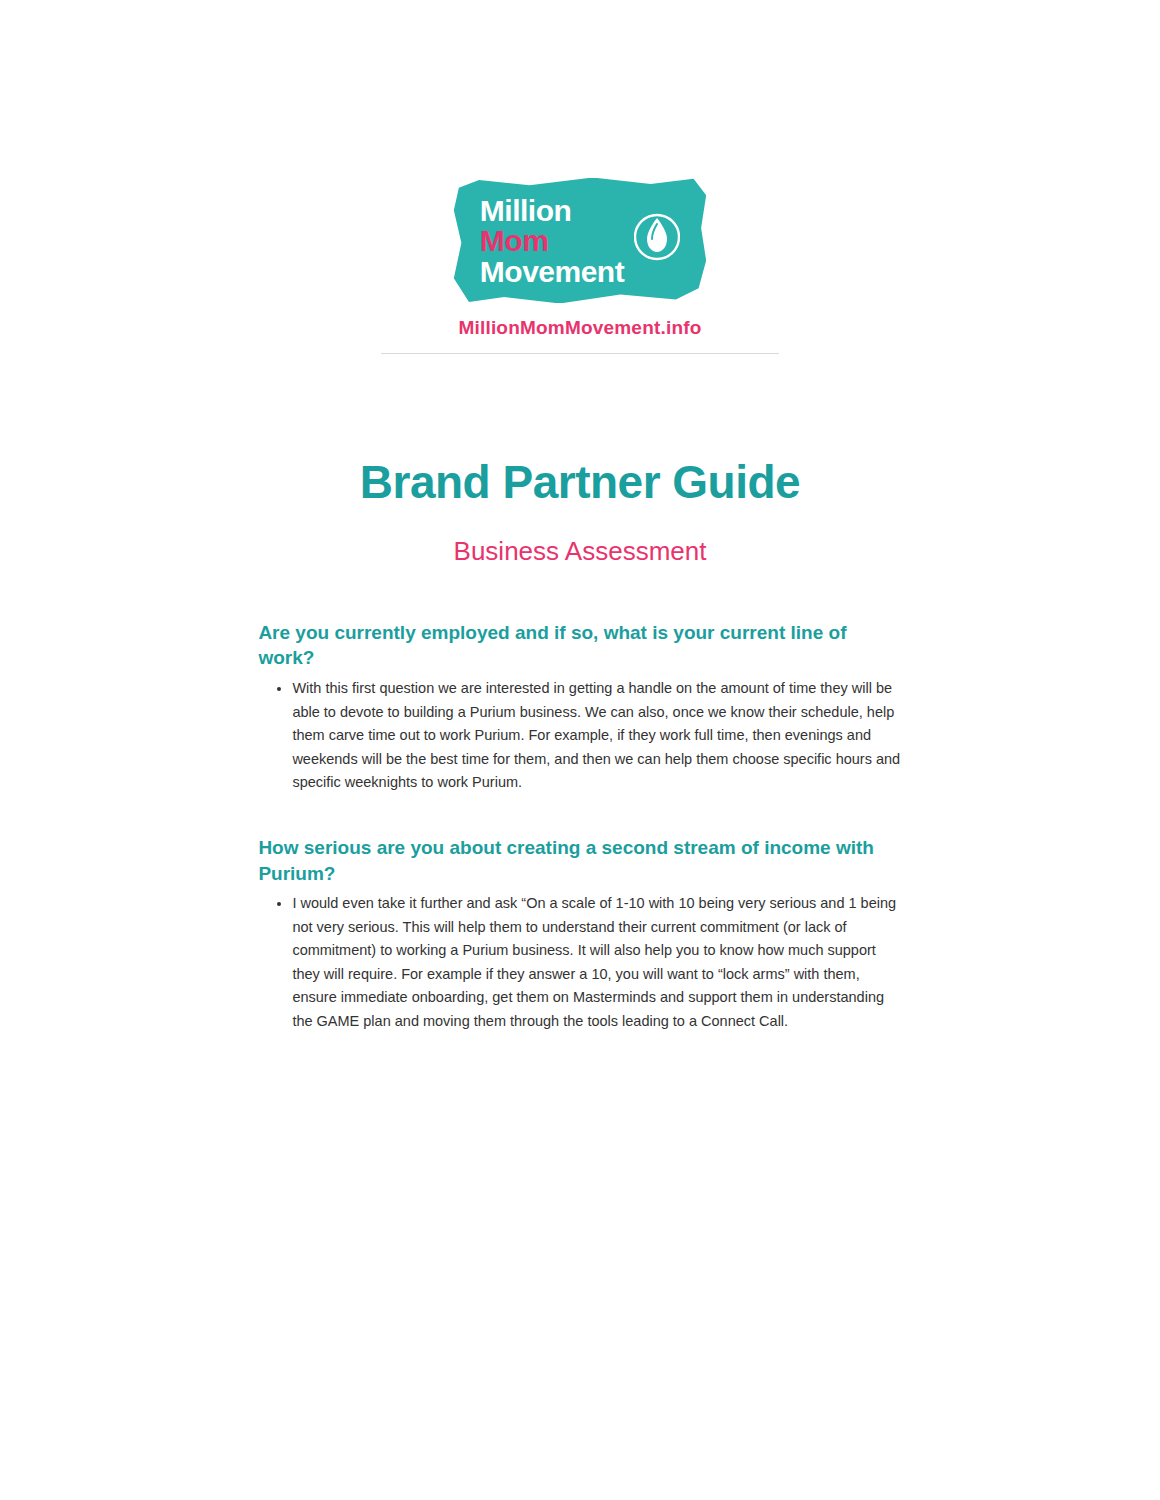Million
Mom
Movement
MillionMomMovement.info
Brand Partner Guide
Business Assessment
Are you currently employed and if so, what is your current line of work?
With this first question we are interested in getting a handle on the amount of time they will be able to devote to building a Purium business. We can also, once we know their schedule, help them carve time out to work Purium. For example, if they work full time, then evenings and weekends will be the best time for them, and then we can help them choose specific hours and specific weeknights to work Purium.
How serious are you about creating a second stream of income with Purium?
I would even take it further and ask “On a scale of 1-10 with 10 being very serious and 1 being not very serious. This will help them to understand their current commitment (or lack of commitment) to working a Purium business. It will also help you to know how much support they will require. For example if they answer a 10, you will want to “lock arms” with them, ensure immediate onboarding, get them on Masterminds and support them in understanding the GAME plan and moving them through the tools leading to a Connect Call.